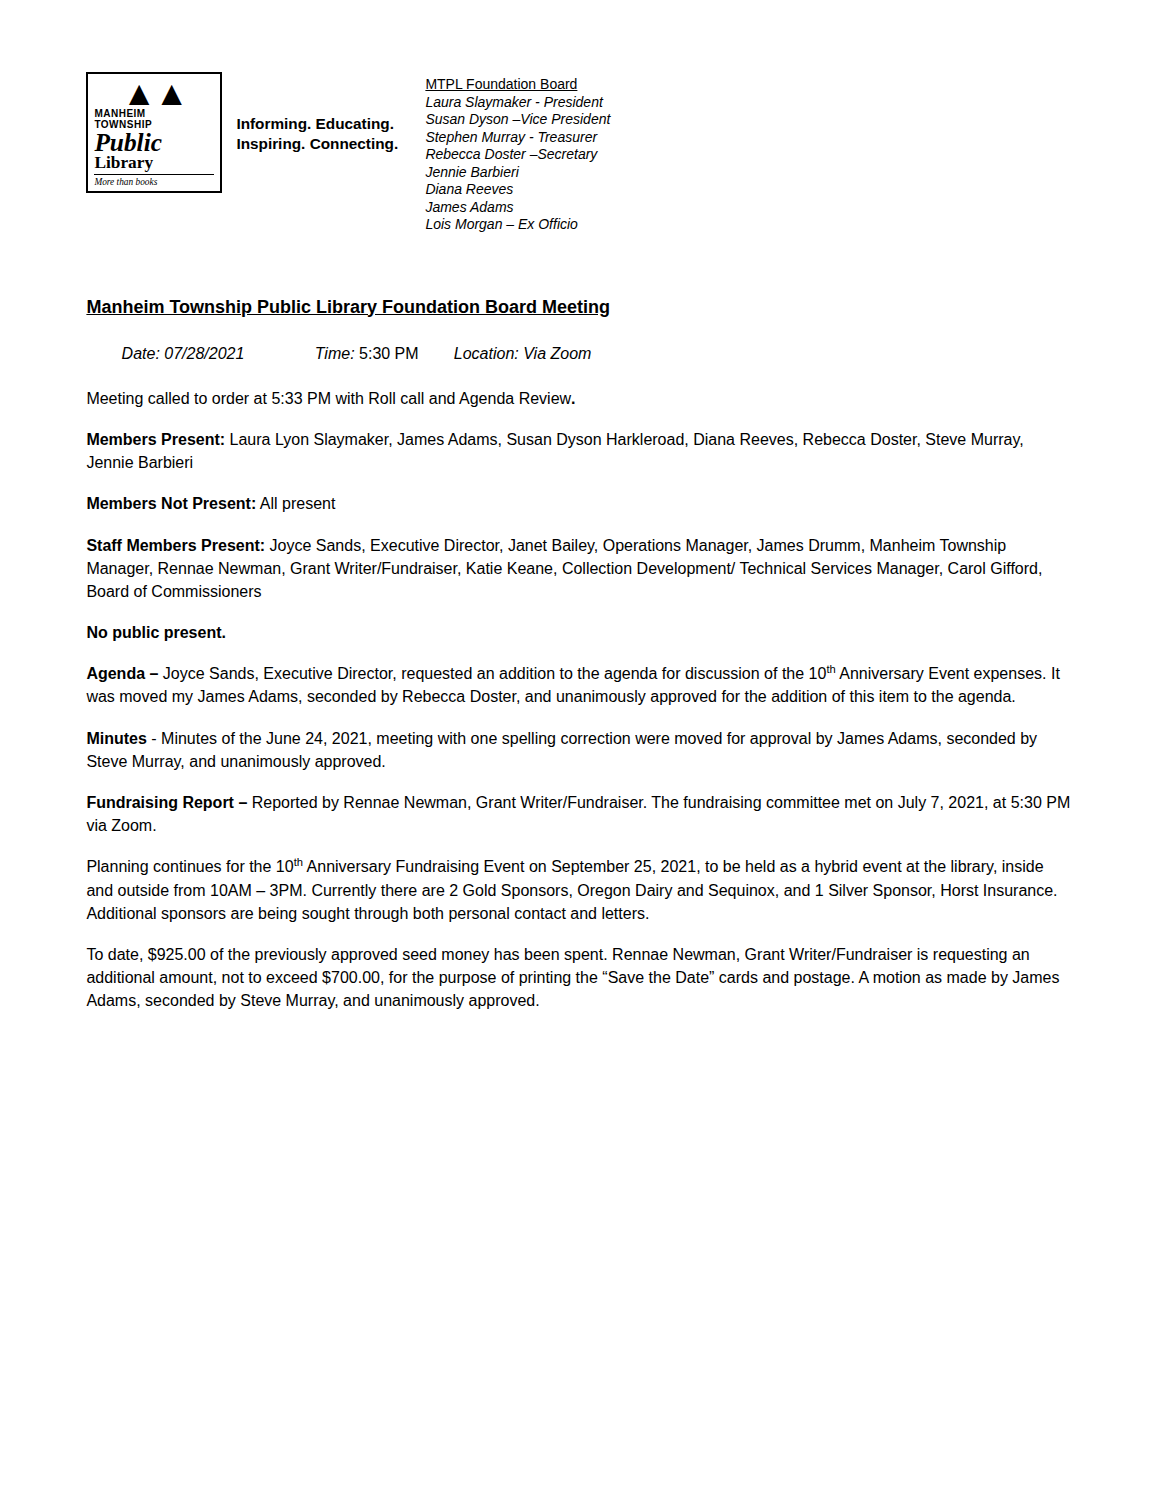▲▲
MANHEIM
TOWNSHIP
Public
Library
More than books
Informing. Educating.
Inspiring. Connecting.
MTPL Foundation Board
Laura Slaymaker - President
Susan Dyson –Vice President
Stephen Murray - Treasurer
Rebecca Doster –Secretary
Jennie Barbieri
Diana Reeves
James Adams
Lois Morgan – Ex Officio
Manheim Township Public Library Foundation Board Meeting
Date: 07/28/2021 Time: 5:30 PM Location: Via Zoom
Meeting called to order at 5:33 PM with Roll call and Agenda Review.
Members Present: Laura Lyon Slaymaker, James Adams, Susan Dyson Harkleroad, Diana Reeves, Rebecca Doster, Steve Murray, Jennie Barbieri
Members Not Present: All present
Staff Members Present: Joyce Sands, Executive Director, Janet Bailey, Operations Manager, James Drumm, Manheim Township Manager, Rennae Newman, Grant Writer/Fundraiser, Katie Keane, Collection Development/ Technical Services Manager, Carol Gifford, Board of Commissioners
No public present.
Agenda – Joyce Sands, Executive Director, requested an addition to the agenda for discussion of the 10th Anniversary Event expenses. It was moved my James Adams, seconded by Rebecca Doster, and unanimously approved for the addition of this item to the agenda.
Minutes - Minutes of the June 24, 2021, meeting with one spelling correction were moved for approval by James Adams, seconded by Steve Murray, and unanimously approved.
Fundraising Report – Reported by Rennae Newman, Grant Writer/Fundraiser. The fundraising committee met on July 7, 2021, at 5:30 PM via Zoom.
Planning continues for the 10th Anniversary Fundraising Event on September 25, 2021, to be held as a hybrid event at the library, inside and outside from 10AM – 3PM. Currently there are 2 Gold Sponsors, Oregon Dairy and Sequinox, and 1 Silver Sponsor, Horst Insurance. Additional sponsors are being sought through both personal contact and letters.
To date, $925.00 of the previously approved seed money has been spent. Rennae Newman, Grant Writer/Fundraiser is requesting an additional amount, not to exceed $700.00, for the purpose of printing the “Save the Date” cards and postage. A motion as made by James Adams, seconded by Steve Murray, and unanimously approved.